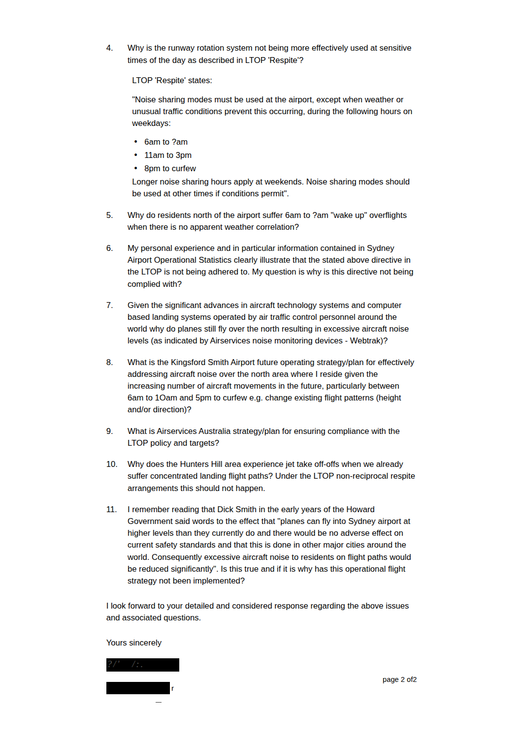4. Why is the runway rotation system not being more effectively used at sensitive times of the day as described in LTOP 'Respite'?
LTOP 'Respite' states:
"Noise sharing modes must be used at the airport, except when weather or unusual traffic conditions prevent this occurring, during the following hours on weekdays:
6am to ?am
11am to 3pm
8pm to curfew
Longer noise sharing hours apply at weekends. Noise sharing modes should be used at other times if conditions permit".
5. Why do residents north of the airport suffer 6am to ?am "wake up" overflights when there is no apparent weather correlation?
6. My personal experience and in particular information contained in Sydney Airport Operational Statistics clearly illustrate that the stated above directive in the LTOP is not being adhered to. My question is why is this directive not being complied with?
7. Given the significant advances in aircraft technology systems and computer based landing systems operated by air traffic control personnel around the world why do planes still fly over the north resulting in excessive aircraft noise levels (as indicated by Airservices noise monitoring devices - Webtrak)?
8. What is the Kingsford Smith Airport future operating strategy/plan for effectively addressing aircraft noise over the north area where I reside given the increasing number of aircraft movements in the future, particularly between 6am to 1Oam and 5pm to curfew e.g. change existing flight patterns (height and/or direction)?
9. What is Airservices Australia strategy/plan for ensuring compliance with the LTOP policy and targets?
10. Why does the Hunters Hill area experience jet take off-offs when we already suffer concentrated landing flight paths? Under the LTOP non-reciprocal respite arrangements this should not happen.
11. I remember reading that Dick Smith in the early years of the Howard Government said words to the effect that "planes can fly into Sydney airport at higher levels than they currently do and there would be no adverse effect on current safety standards and that this is done in other major cities around the world. Consequently excessive aircraft noise to residents on flight paths would be reduced significantly". Is this true and if it is why has this operational flight strategy not been implemented?
I look forward to your detailed and considered response regarding the above issues and associated questions.
Yours sincerely
?/' /:. r
page 2 of2